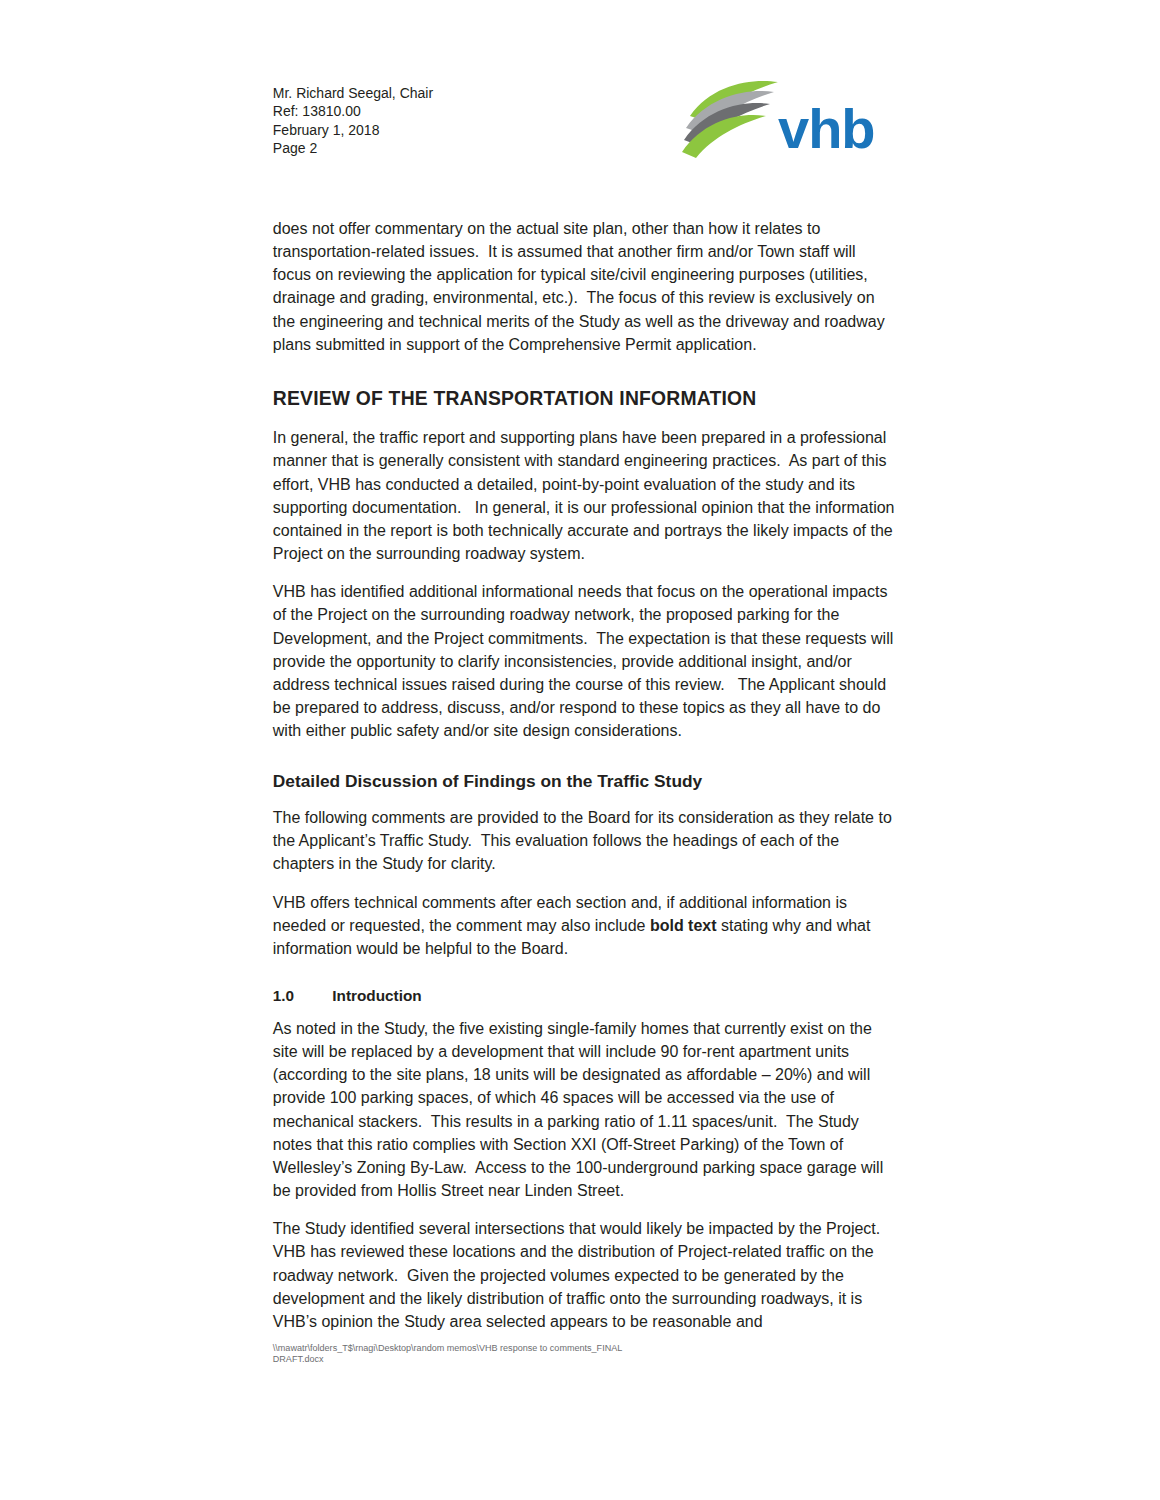Mr. Richard Seegal, Chair
Ref: 13810.00
February 1, 2018
Page 2
VHB vhb
does not offer commentary on the actual site plan, other than how it relates to transportation-related issues. It is assumed that another firm and/or Town staff will focus on reviewing the application for typical site/civil engineering purposes (utilities, drainage and grading, environmental, etc.). The focus of this review is exclusively on the engineering and technical merits of the Study as well as the driveway and roadway plans submitted in support of the Comprehensive Permit application.
REVIEW OF THE TRANSPORTATION INFORMATION
In general, the traffic report and supporting plans have been prepared in a professional manner that is generally consistent with standard engineering practices. As part of this effort, VHB has conducted a detailed, point-by-point evaluation of the study and its supporting documentation. In general, it is our professional opinion that the information contained in the report is both technically accurate and portrays the likely impacts of the Project on the surrounding roadway system.
VHB has identified additional informational needs that focus on the operational impacts of the Project on the surrounding roadway network, the proposed parking for the Development, and the Project commitments. The expectation is that these requests will provide the opportunity to clarify inconsistencies, provide additional insight, and/or address technical issues raised during the course of this review. The Applicant should be prepared to address, discuss, and/or respond to these topics as they all have to do with either public safety and/or site design considerations.
Detailed Discussion of Findings on the Traffic Study
The following comments are provided to the Board for its consideration as they relate to the Applicant’s Traffic Study. This evaluation follows the headings of each of the chapters in the Study for clarity.
VHB offers technical comments after each section and, if additional information is needed or requested, the comment may also include bold text stating why and what information would be helpful to the Board.
1.0 Introduction
As noted in the Study, the five existing single-family homes that currently exist on the site will be replaced by a development that will include 90 for-rent apartment units (according to the site plans, 18 units will be designated as affordable – 20%) and will provide 100 parking spaces, of which 46 spaces will be accessed via the use of mechanical stackers. This results in a parking ratio of 1.11 spaces/unit. The Study notes that this ratio complies with Section XXI (Off-Street Parking) of the Town of Wellesley’s Zoning By-Law. Access to the 100-underground parking space garage will be provided from Hollis Street near Linden Street.
The Study identified several intersections that would likely be impacted by the Project. VHB has reviewed these locations and the distribution of Project-related traffic on the roadway network. Given the projected volumes expected to be generated by the development and the likely distribution of traffic onto the surrounding roadways, it is VHB’s opinion the Study area selected appears to be reasonable and
\\mawatr\folders_T$\rnagi\Desktop\random memos\VHB response to comments_FINAL
DRAFT.docx